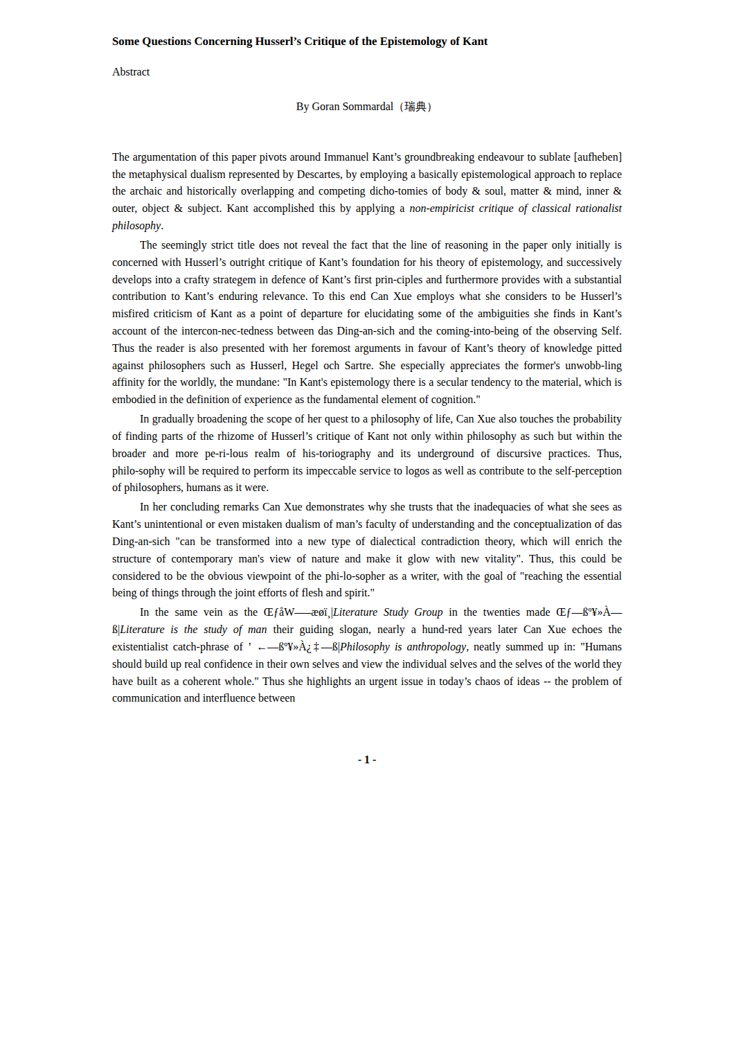Some Questions Concerning Husserl’s Critique of the Epistemology of Kant
Abstract
By Goran Sommardal（瑞典）
The argumentation of this paper pivots around Immanuel Kant’s groundbreaking endeavour to sublate [aufheben] the metaphysical dualism represented by Descartes, by employing a basically epistemological approach to replace the archaic and historically overlapping and competing dicho‑tomies of body & soul, matter & mind, inner & outer, object & subject. Kant accomplished this by applying a non‑empiricist critique of classical rationalist philosophy.
The seemingly strict title does not reveal the fact that the line of reasoning in the paper only initially is concerned with Husserl’s outright critique of Kant’s foundation for his theory of epistemology, and successively develops into a crafty strategem in defence of Kant’s first prin‑ciples and furthermore provides with a substantial contribution to Kant’s enduring relevance. To this end Can Xue employs what she considers to be Husserl’s misfired criticism of Kant as a point of departure for elucidating some of the ambiguities she finds in Kant’s account of the intercon‑nec‑tedness between das Ding‑an‑sich and the coming‑into‑being of the observing Self. Thus the reader is also presented with her foremost arguments in favour of Kant’s theory of knowledge pitted against philosophers such as Husserl, Hegel och Sartre. She especially appreciates the former's unwobb‑ling affinity for the worldly, the mundane: "In Kant's epistemology there is a secular tendency to the material, which is embodied in the definition of experience as the fundamental element of cognition."
In gradually broadening the scope of her quest to a philosophy of life, Can Xue also touches the probability of finding parts of the rhizome of Husserl’s critique of Kant not only within philosophy as such but within the broader and more pe‑ri‑lous realm of his‑toriography and its underground of discursive practices. Thus, philo‑sophy will be required to perform its impeccable service to logos as well as contribute to the self‑perception of philosophers, humans as it were.
In her concluding remarks Can Xue demonstrates why she trusts that the inadequacies of what she sees as Kant’s unintentional or even mistaken dualism of man’s faculty of understanding and the conceptualization of das Ding‑an‑sich "can be transformed into a new type of dialectical contradiction theory, which will enrich the structure of contemporary man's view of nature and make it glow with new vitality". Thus, this could be considered to be the obvious viewpoint of the phi‑lo‑sopher as a writer, with the goal of "reaching the essential being of things through the joint efforts of flesh and spirit."
In the same vein as the ŒƒåW—–æøï¸|Literature Study Group in the twenties made Œƒ—ßº¥»À—ß|Literature is the study of man their guiding slogan, nearly a hund‑red years later Can Xue echoes the existentialist catch‑phrase of ’ ←—ßº¥»À¿‡—ß|Philosophy is anthropology, neatly summed up in: "Humans should build up real confidence in their own selves and view the individual selves and the selves of the world they have built as a coherent whole." Thus she highlights an urgent issue in today’s chaos of ideas ‑‑ the problem of communication and interfluence between
- 1 -